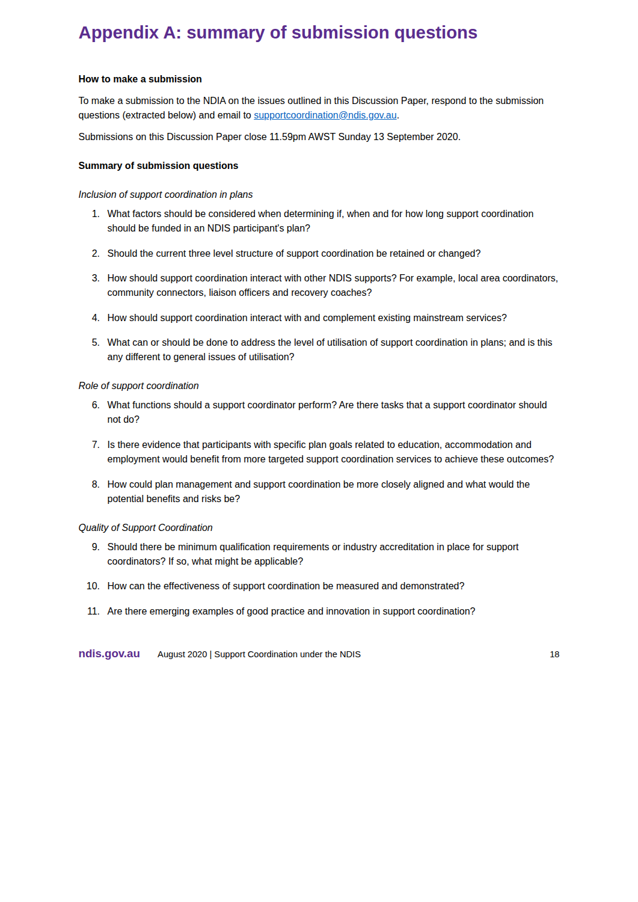Appendix A: summary of submission questions
How to make a submission
To make a submission to the NDIA on the issues outlined in this Discussion Paper, respond to the submission questions (extracted below) and email to supportcoordination@ndis.gov.au.
Submissions on this Discussion Paper close 11.59pm AWST Sunday 13 September 2020.
Summary of submission questions
Inclusion of support coordination in plans
What factors should be considered when determining if, when and for how long support coordination should be funded in an NDIS participant's plan?
Should the current three level structure of support coordination be retained or changed?
How should support coordination interact with other NDIS supports? For example, local area coordinators, community connectors, liaison officers and recovery coaches?
How should support coordination interact with and complement existing mainstream services?
What can or should be done to address the level of utilisation of support coordination in plans; and is this any different to general issues of utilisation?
Role of support coordination
What functions should a support coordinator perform? Are there tasks that a support coordinator should not do?
Is there evidence that participants with specific plan goals related to education, accommodation and employment would benefit from more targeted support coordination services to achieve these outcomes?
How could plan management and support coordination be more closely aligned and what would the potential benefits and risks be?
Quality of Support Coordination
Should there be minimum qualification requirements or industry accreditation in place for support coordinators? If so, what might be applicable?
How can the effectiveness of support coordination be measured and demonstrated?
Are there emerging examples of good practice and innovation in support coordination?
ndis.gov.au August 2020 | Support Coordination under the NDIS 18